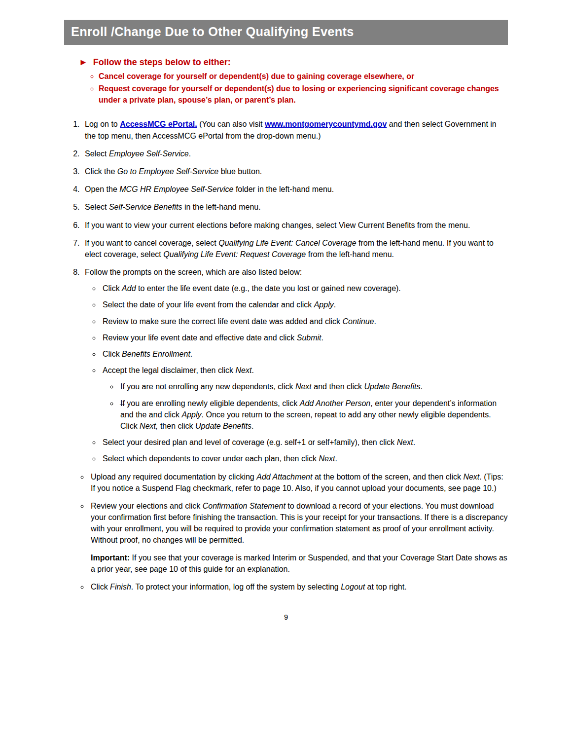Enroll /Change Due to Other Qualifying Events
► Follow the steps below to either:
Cancel coverage for yourself or dependent(s) due to gaining coverage elsewhere, or
Request coverage for yourself or dependent(s) due to losing or experiencing significant coverage changes under a private plan, spouse’s plan, or parent’s plan.
Log on to AccessMCG ePortal. (You can also visit www.montgomerycountymd.gov and then select Government in the top menu, then AccessMCG ePortal from the drop-down menu.)
Select Employee Self-Service.
Click the Go to Employee Self-Service blue button.
Open the MCG HR Employee Self-Service folder in the left-hand menu.
Select Self-Service Benefits in the left-hand menu.
If you want to view your current elections before making changes, select View Current Benefits from the menu.
If you want to cancel coverage, select Qualifying Life Event: Cancel Coverage from the left-hand menu. If you want to elect coverage, select Qualifying Life Event: Request Coverage from the left-hand menu.
Follow the prompts on the screen, which are also listed below:
Click Add to enter the life event date (e.g., the date you lost or gained new coverage).
Select the date of your life event from the calendar and click Apply.
Review to make sure the correct life event date was added and click Continue.
Review your life event date and effective date and click Submit.
Click Benefits Enrollment.
Accept the legal disclaimer, then click Next.
If you are not enrolling any new dependents, click Next and then click Update Benefits.
If you are enrolling newly eligible dependents, click Add Another Person, enter your dependent’s information and the and click Apply. Once you return to the screen, repeat to add any other newly eligible dependents. Click Next, then click Update Benefits.
Select your desired plan and level of coverage (e.g. self+1 or self+family), then click Next.
Select which dependents to cover under each plan, then click Next.
Upload any required documentation by clicking Add Attachment at the bottom of the screen, and then click Next. (Tips: If you notice a Suspend Flag checkmark, refer to page 10. Also, if you cannot upload your documents, see page 10.)
Review your elections and click Confirmation Statement to download a record of your elections. You must download your confirmation first before finishing the transaction. This is your receipt for your transactions. If there is a discrepancy with your enrollment, you will be required to provide your confirmation statement as proof of your enrollment activity. Without proof, no changes will be permitted.
Important: If you see that your coverage is marked Interim or Suspended, and that your Coverage Start Date shows as a prior year, see page 10 of this guide for an explanation.
Click Finish. To protect your information, log off the system by selecting Logout at top right.
9